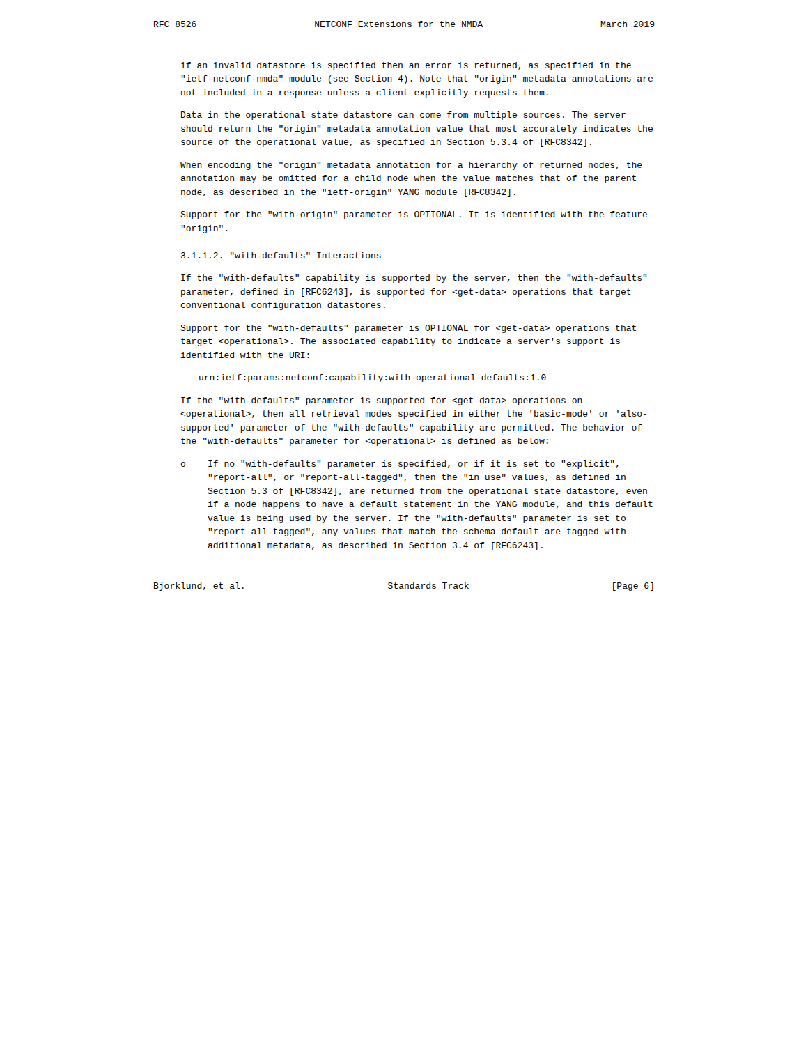RFC 8526 NETCONF Extensions for the NMDA March 2019
if an invalid datastore is specified then an error is returned, as specified in the "ietf-netconf-nmda" module (see Section 4). Note that "origin" metadata annotations are not included in a response unless a client explicitly requests them.
Data in the operational state datastore can come from multiple sources. The server should return the "origin" metadata annotation value that most accurately indicates the source of the operational value, as specified in Section 5.3.4 of [RFC8342].
When encoding the "origin" metadata annotation for a hierarchy of returned nodes, the annotation may be omitted for a child node when the value matches that of the parent node, as described in the "ietf-origin" YANG module [RFC8342].
Support for the "with-origin" parameter is OPTIONAL. It is identified with the feature "origin".
3.1.1.2. "with-defaults" Interactions
If the "with-defaults" capability is supported by the server, then the "with-defaults" parameter, defined in [RFC6243], is supported for <get-data> operations that target conventional configuration datastores.
Support for the "with-defaults" parameter is OPTIONAL for <get-data> operations that target <operational>. The associated capability to indicate a server's support is identified with the URI:
urn:ietf:params:netconf:capability:with-operational-defaults:1.0
If the "with-defaults" parameter is supported for <get-data> operations on <operational>, then all retrieval modes specified in either the 'basic-mode' or 'also-supported' parameter of the "with-defaults" capability are permitted. The behavior of the "with-defaults" parameter for <operational> is defined as below:
If no "with-defaults" parameter is specified, or if it is set to "explicit", "report-all", or "report-all-tagged", then the "in use" values, as defined in Section 5.3 of [RFC8342], are returned from the operational state datastore, even if a node happens to have a default statement in the YANG module, and this default value is being used by the server. If the "with-defaults" parameter is set to "report-all-tagged", any values that match the schema default are tagged with additional metadata, as described in Section 3.4 of [RFC6243].
Bjorklund, et al. Standards Track [Page 6]